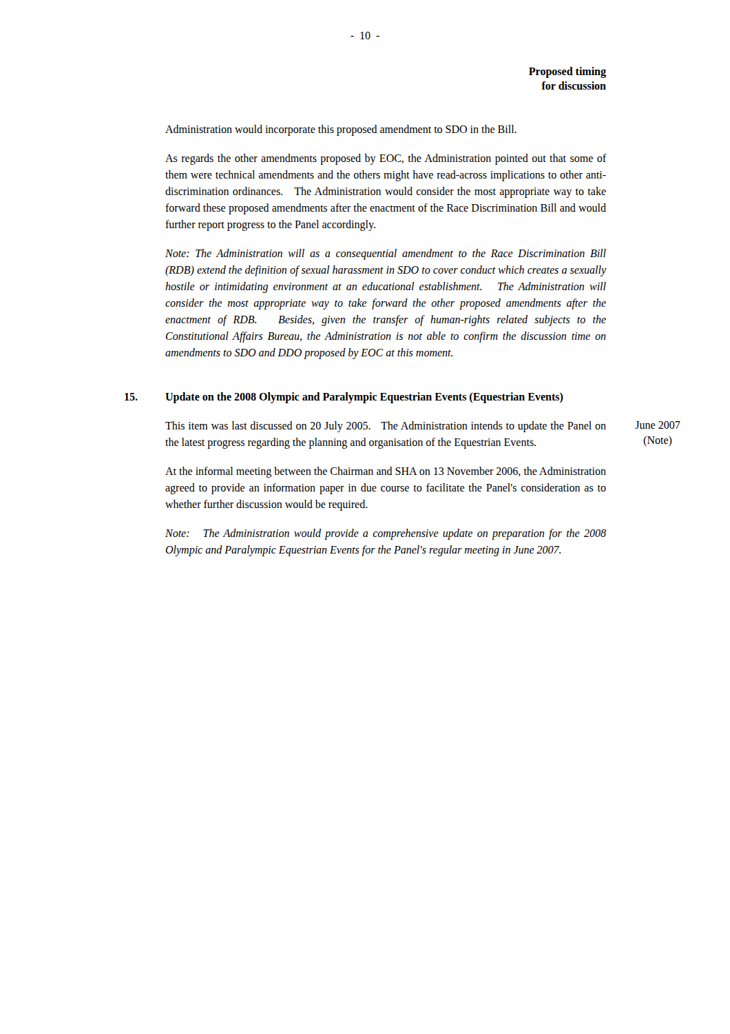- 10 -
Proposed timing
for discussion
Administration would incorporate this proposed amendment to SDO in the Bill.
As regards the other amendments proposed by EOC, the Administration pointed out that some of them were technical amendments and the others might have read-across implications to other anti-discrimination ordinances. The Administration would consider the most appropriate way to take forward these proposed amendments after the enactment of the Race Discrimination Bill and would further report progress to the Panel accordingly.
Note: The Administration will as a consequential amendment to the Race Discrimination Bill (RDB) extend the definition of sexual harassment in SDO to cover conduct which creates a sexually hostile or intimidating environment at an educational establishment. The Administration will consider the most appropriate way to take forward the other proposed amendments after the enactment of RDB. Besides, given the transfer of human-rights related subjects to the Constitutional Affairs Bureau, the Administration is not able to confirm the discussion time on amendments to SDO and DDO proposed by EOC at this moment.
15.
Update on the 2008 Olympic and Paralympic Equestrian Events (Equestrian Events)
June 2007
(Note)
This item was last discussed on 20 July 2005. The Administration intends to update the Panel on the latest progress regarding the planning and organisation of the Equestrian Events.
At the informal meeting between the Chairman and SHA on 13 November 2006, the Administration agreed to provide an information paper in due course to facilitate the Panel's consideration as to whether further discussion would be required.
Note: The Administration would provide a comprehensive update on preparation for the 2008 Olympic and Paralympic Equestrian Events for the Panel's regular meeting in June 2007.